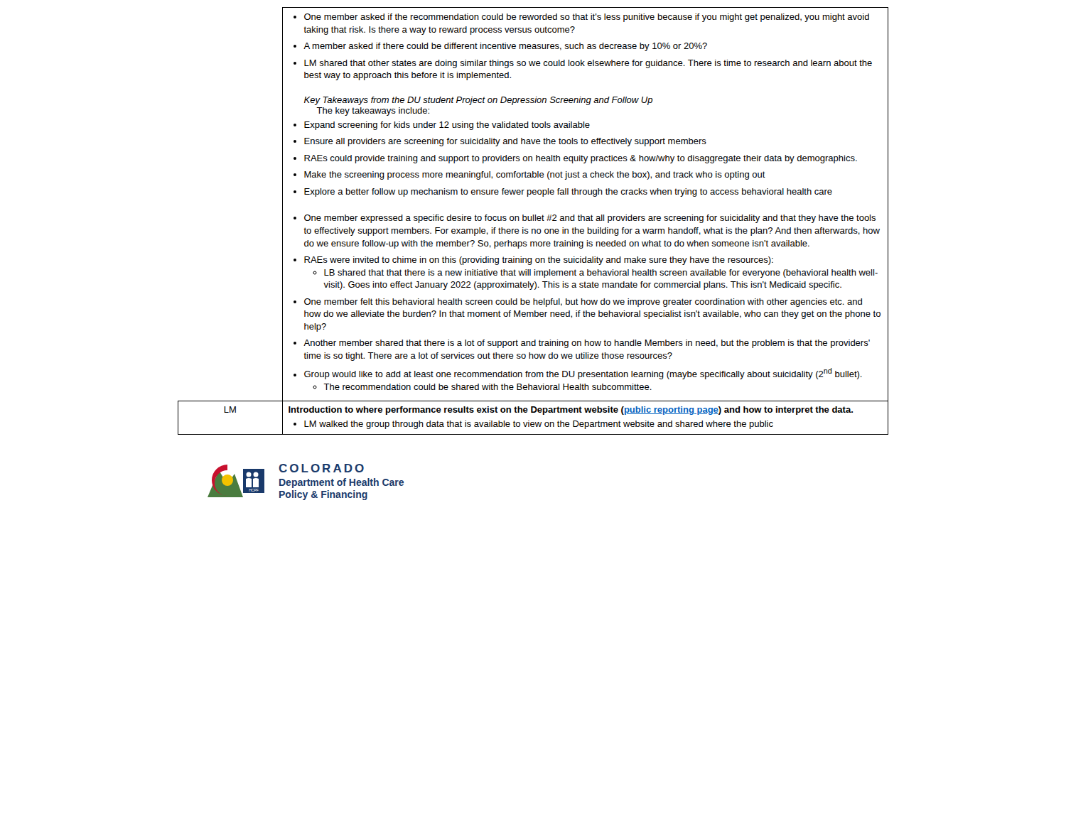| | One member asked if the recommendation could be reworded so that it's less punitive because if you might get penalized, you might avoid taking that risk. Is there a way to reward process versus outcome? A member asked if there could be different incentive measures, such as decrease by 10% or 20%? LM shared that other states are doing similar things so we could look elsewhere for guidance. There is time to research and learn about the best way to approach this before it is implemented. Key Takeaways from the DU student Project on Depression Screening and Follow Up The key takeaways include: Expand screening for kids under 12 using the validated tools available Ensure all providers are screening for suicidality and have the tools to effectively support members RAEs could provide training and support to providers on health equity practices & how/why to disaggregate their data by demographics. Make the screening process more meaningful, comfortable (not just a check the box), and track who is opting out Explore a better follow up mechanism to ensure fewer people fall through the cracks when trying to access behavioral health care One member expressed a specific desire to focus on bullet #2 and that all providers are screening for suicidality and that they have the tools to effectively support members. For example, if there is no one in the building for a warm handoff, what is the plan? And then afterwards, how do we ensure follow-up with the member? So, perhaps more training is needed on what to do when someone isn't available. RAEs were invited to chime in on this (providing training on the suicidality and make sure they have the resources): LB shared that that there is a new initiative that will implement a behavioral health screen available for everyone (behavioral health well-visit). Goes into effect January 2022 (approximately). This is a state mandate for commercial plans. This isn't Medicaid specific. One member felt this behavioral health screen could be helpful, but how do we improve greater coordination with other agencies etc. and how do we alleviate the burden? In that moment of Member need, if the behavioral specialist isn't available, who can they get on the phone to help? Another member shared that there is a lot of support and training on how to handle Members in need, but the problem is that the providers' time is so tight. There are a lot of services out there so how do we utilize those resources? Group would like to add at least one recommendation from the DU presentation learning (maybe specifically about suicidality (2 nd bullet). The recommendation could be shared with the Behavioral Health subcommittee. |
| LM | Introduction to where performance results exist on the Department website ( public reporting page ) and how to interpret the data. LM walked the group through data that is available to view on the Department website and shared where the public |
HCPF
COLORADO
Department of Health Care
Policy & Financing